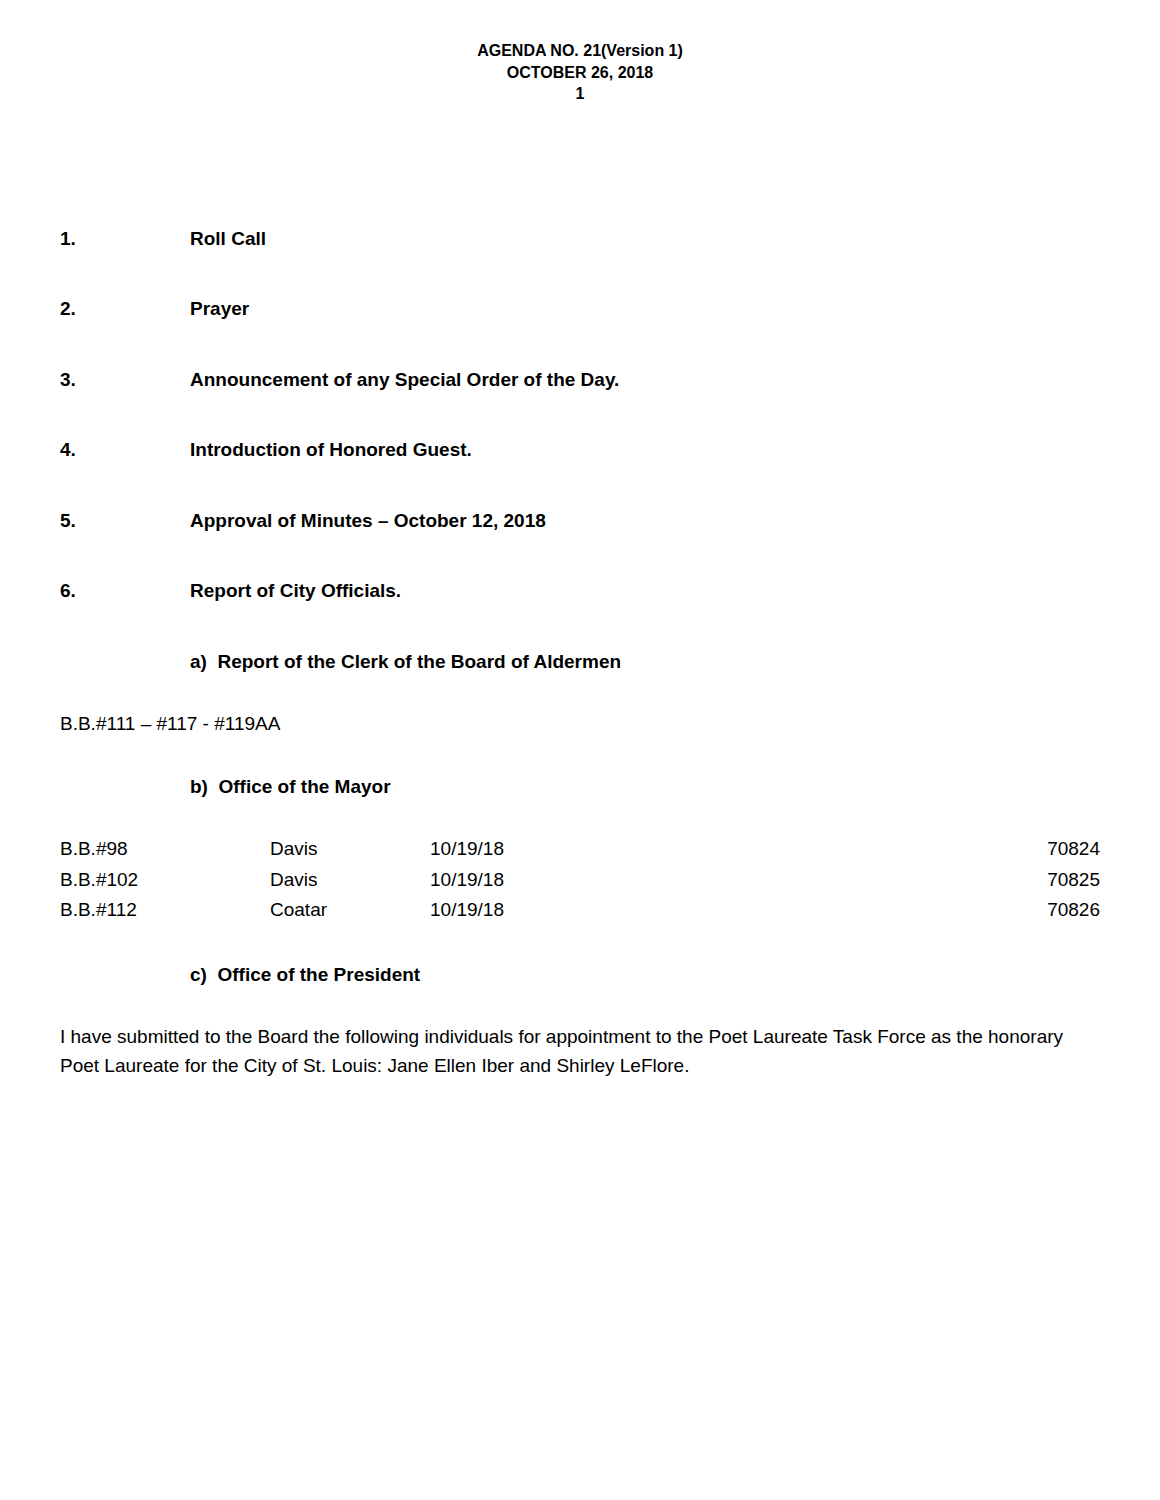AGENDA NO. 21(Version 1)
OCTOBER 26, 2018
1
1. Roll Call
2. Prayer
3. Announcement of any Special Order of the Day.
4. Introduction of Honored Guest.
5. Approval of Minutes – October 12, 2018
6. Report of City Officials.
a) Report of the Clerk of the Board of Aldermen
B.B.#111 – #117 - #119AA
b) Office of the Mayor
| B.B.#98 | Davis | 10/19/18 | 70824 |
| B.B.#102 | Davis | 10/19/18 | 70825 |
| B.B.#112 | Coatar | 10/19/18 | 70826 |
c) Office of the President
I have submitted to the Board the following individuals for appointment to the Poet Laureate Task Force as the honorary Poet Laureate for the City of St. Louis: Jane Ellen Iber and Shirley LeFlore.